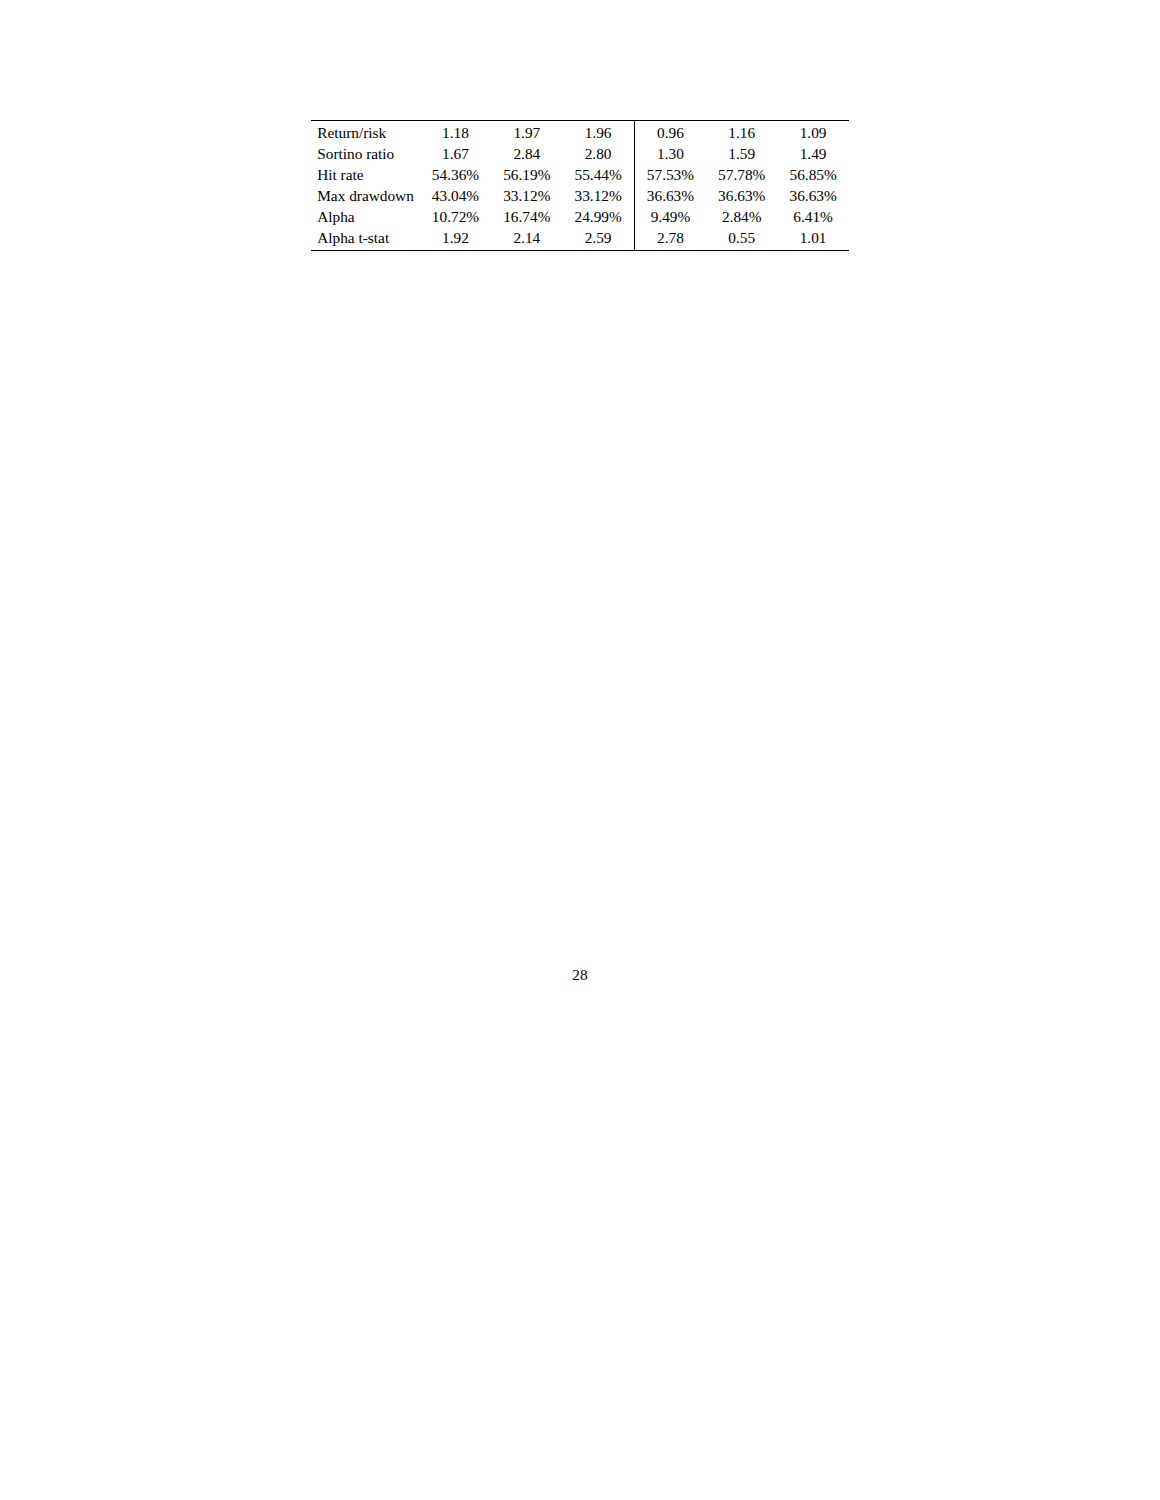| Return/risk | 1.18 | 1.97 | 1.96 | 0.96 | 1.16 | 1.09 |
| Sortino ratio | 1.67 | 2.84 | 2.80 | 1.30 | 1.59 | 1.49 |
| Hit rate | 54.36% | 56.19% | 55.44% | 57.53% | 57.78% | 56.85% |
| Max drawdown | 43.04% | 33.12% | 33.12% | 36.63% | 36.63% | 36.63% |
| Alpha | 10.72% | 16.74% | 24.99% | 9.49% | 2.84% | 6.41% |
| Alpha t-stat | 1.92 | 2.14 | 2.59 | 2.78 | 0.55 | 1.01 |
28